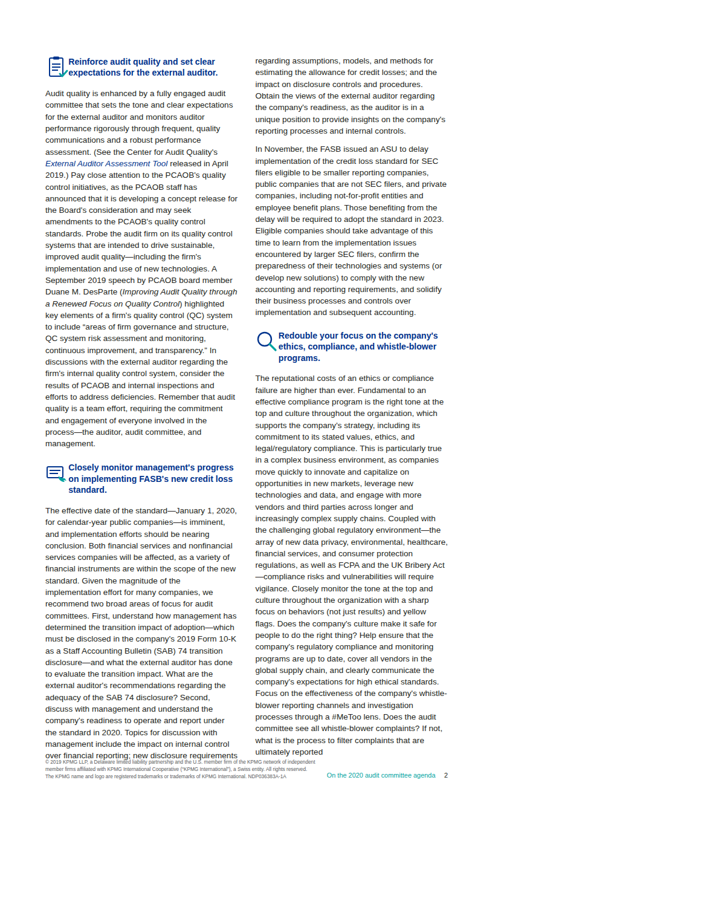Reinforce audit quality and set clear expectations for the external auditor.
Audit quality is enhanced by a fully engaged audit committee that sets the tone and clear expectations for the external auditor and monitors auditor performance rigorously through frequent, quality communications and a robust performance assessment. (See the Center for Audit Quality's External Auditor Assessment Tool released in April 2019.) Pay close attention to the PCAOB's quality control initiatives, as the PCAOB staff has announced that it is developing a concept release for the Board's consideration and may seek amendments to the PCAOB's quality control standards. Probe the audit firm on its quality control systems that are intended to drive sustainable, improved audit quality—including the firm's implementation and use of new technologies. A September 2019 speech by PCAOB board member Duane M. DesParte (Improving Audit Quality through a Renewed Focus on Quality Control) highlighted key elements of a firm's quality control (QC) system to include “areas of firm governance and structure, QC system risk assessment and monitoring, continuous improvement, and transparency.” In discussions with the external auditor regarding the firm's internal quality control system, consider the results of PCAOB and internal inspections and efforts to address deficiencies. Remember that audit quality is a team effort, requiring the commitment and engagement of everyone involved in the process—the auditor, audit committee, and management.
Closely monitor management's progress on implementing FASB's new credit loss standard.
The effective date of the standard—January 1, 2020, for calendar-year public companies—is imminent, and implementation efforts should be nearing conclusion. Both financial services and nonfinancial services companies will be affected, as a variety of financial instruments are within the scope of the new standard. Given the magnitude of the implementation effort for many companies, we recommend two broad areas of focus for audit committees. First, understand how management has determined the transition impact of adoption—which must be disclosed in the company's 2019 Form 10-K as a Staff Accounting Bulletin (SAB) 74 transition disclosure—and what the external auditor has done to evaluate the transition impact. What are the external auditor's recommendations regarding the adequacy of the SAB 74 disclosure? Second, discuss with management and understand the company's readiness to operate and report under the standard in 2020. Topics for discussion with management include the impact on internal control over financial reporting; new disclosure requirements
regarding assumptions, models, and methods for estimating the allowance for credit losses; and the impact on disclosure controls and procedures. Obtain the views of the external auditor regarding the company's readiness, as the auditor is in a unique position to provide insights on the company's reporting processes and internal controls.
In November, the FASB issued an ASU to delay implementation of the credit loss standard for SEC filers eligible to be smaller reporting companies, public companies that are not SEC filers, and private companies, including not-for-profit entities and employee benefit plans. Those benefiting from the delay will be required to adopt the standard in 2023. Eligible companies should take advantage of this time to learn from the implementation issues encountered by larger SEC filers, confirm the preparedness of their technologies and systems (or develop new solutions) to comply with the new accounting and reporting requirements, and solidify their business processes and controls over implementation and subsequent accounting.
Redouble your focus on the company's ethics, compliance, and whistle-blower programs.
The reputational costs of an ethics or compliance failure are higher than ever. Fundamental to an effective compliance program is the right tone at the top and culture throughout the organization, which supports the company's strategy, including its commitment to its stated values, ethics, and legal/regulatory compliance. This is particularly true in a complex business environment, as companies move quickly to innovate and capitalize on opportunities in new markets, leverage new technologies and data, and engage with more vendors and third parties across longer and increasingly complex supply chains. Coupled with the challenging global regulatory environment—the array of new data privacy, environmental, healthcare, financial services, and consumer protection regulations, as well as FCPA and the UK Bribery Act—compliance risks and vulnerabilities will require vigilance. Closely monitor the tone at the top and culture throughout the organization with a sharp focus on behaviors (not just results) and yellow flags. Does the company's culture make it safe for people to do the right thing? Help ensure that the company's regulatory compliance and monitoring programs are up to date, cover all vendors in the global supply chain, and clearly communicate the company's expectations for high ethical standards. Focus on the effectiveness of the company's whistle-blower reporting channels and investigation processes through a #MeToo lens. Does the audit committee see all whistle-blower complaints? If not, what is the process to filter complaints that are ultimately reported
© 2019 KPMG LLP, a Delaware limited liability partnership and the U.S. member firm of the KPMG network of independent
member firms affiliated with KPMG International Cooperative (“KPMG International”), a Swiss entity. All rights reserved.
The KPMG name and logo are registered trademarks or trademarks of KPMG International. NDP036383A-1A
On the 2020 audit committee agenda 2